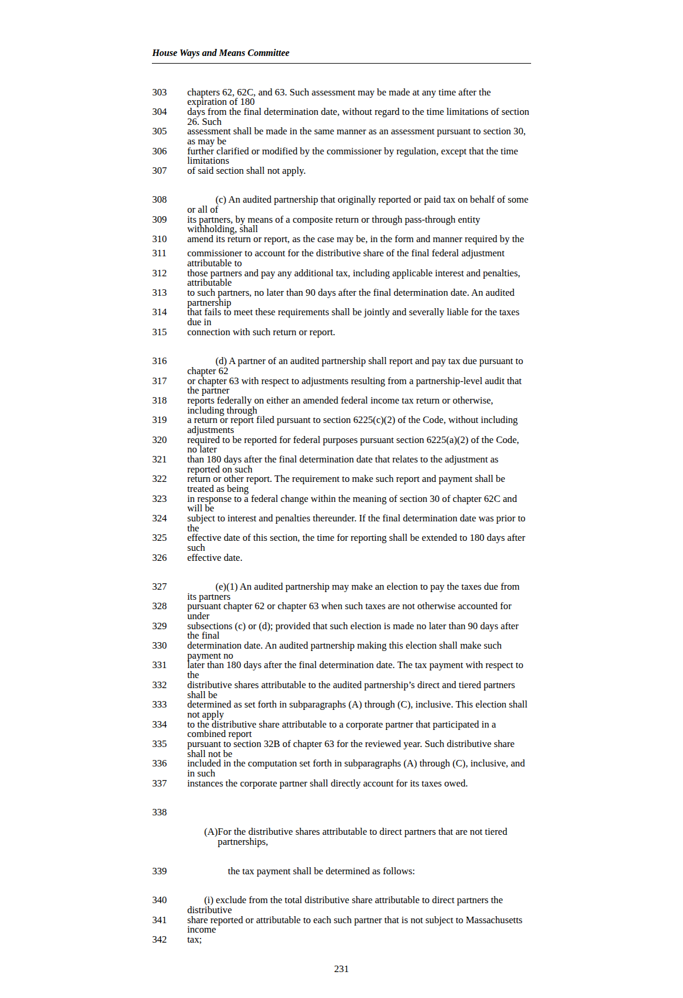House Ways and Means Committee
303
chapters 62, 62C, and 63. Such assessment may be made at any time after the expiration of 180
304
days from the final determination date, without regard to the time limitations of section 26. Such
305
assessment shall be made in the same manner as an assessment pursuant to section 30, as may be
306
further clarified or modified by the commissioner by regulation, except that the time limitations
307
of said section shall not apply.
308
(c) An audited partnership that originally reported or paid tax on behalf of some or all of
309
its partners, by means of a composite return or through pass-through entity withholding, shall
310
amend its return or report, as the case may be, in the form and manner required by the
311
commissioner to account for the distributive share of the final federal adjustment attributable to
312
those partners and pay any additional tax, including applicable interest and penalties, attributable
313
to such partners, no later than 90 days after the final determination date. An audited partnership
314
that fails to meet these requirements shall be jointly and severally liable for the taxes due in
315
connection with such return or report.
316
(d) A partner of an audited partnership shall report and pay tax due pursuant to chapter 62
317
or chapter 63 with respect to adjustments resulting from a partnership-level audit that the partner
318
reports federally on either an amended federal income tax return or otherwise, including through
319
a return or report filed pursuant to section 6225(c)(2) of the Code, without including adjustments
320
required to be reported for federal purposes pursuant section 6225(a)(2) of the Code, no later
321
than 180 days after the final determination date that relates to the adjustment as reported on such
322
return or other report. The requirement to make such report and payment shall be treated as being
323
in response to a federal change within the meaning of section 30 of chapter 62C and will be
324
subject to interest and penalties thereunder. If the final determination date was prior to the
325
effective date of this section, the time for reporting shall be extended to 180 days after such
326
effective date.
327
(e)(1) An audited partnership may make an election to pay the taxes due from its partners
328
pursuant chapter 62 or chapter 63 when such taxes are not otherwise accounted for under
329
subsections (c) or (d); provided that such election is made no later than 90 days after the final
330
determination date. An audited partnership making this election shall make such payment no
331
later than 180 days after the final determination date. The tax payment with respect to the
332
distributive shares attributable to the audited partnership’s direct and tiered partners shall be
333
determined as set forth in subparagraphs (A) through (C), inclusive. This election shall not apply
334
to the distributive share attributable to a corporate partner that participated in a combined report
335
pursuant to section 32B of chapter 63 for the reviewed year. Such distributive share shall not be
336
included in the computation set forth in subparagraphs (A) through (C), inclusive, and in such
337
instances the corporate partner shall directly account for its taxes owed.
338
(A)
For the distributive shares attributable to direct partners that are not tiered partnerships,
339
the tax payment shall be determined as follows:
340
(i) exclude from the total distributive share attributable to direct partners the distributive
341
share reported or attributable to each such partner that is not subject to Massachusetts income
342
tax;
231